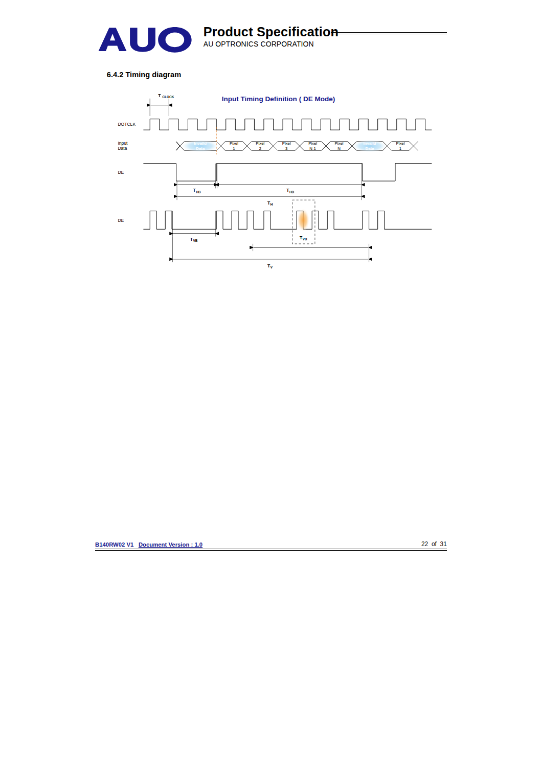Product Specification
AU OPTRONICS CORPORATION
6.4.2 Timing diagram
Input Timing Definition ( DE Mode) T CLOCK DOTCLK Input Data Invaild Data Pixel 1 Pixel 2 Pixel 3 Pixel N-1 Pixel N Invaild Data Pixel 1 DE T HB T HD T H DE T VB T VD T V
B140RW02 V1 Document Version : 1.0
22 of 31